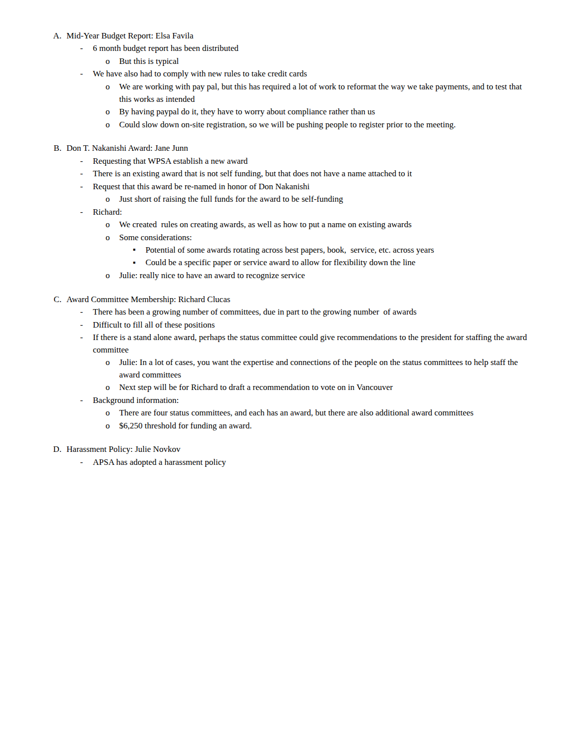Mid-Year Budget Report: Elsa Favila
6 month budget report has been distributed
But this is typical
We have also had to comply with new rules to take credit cards
We are working with pay pal, but this has required a lot of work to reformat the way we take payments, and to test that this works as intended
By having paypal do it, they have to worry about compliance rather than us
Could slow down on-site registration, so we will be pushing people to register prior to the meeting.
Don T. Nakanishi Award: Jane Junn
Requesting that WPSA establish a new award
There is an existing award that is not self funding, but that does not have a name attached to it
Request that this award be re-named in honor of Don Nakanishi
Just short of raising the full funds for the award to be self-funding
Richard:
We created rules on creating awards, as well as how to put a name on existing awards
Some considerations:
Potential of some awards rotating across best papers, book, service, etc. across years
Could be a specific paper or service award to allow for flexibility down the line
Julie: really nice to have an award to recognize service
Award Committee Membership: Richard Clucas
There has been a growing number of committees, due in part to the growing number of awards
Difficult to fill all of these positions
If there is a stand alone award, perhaps the status committee could give recommendations to the president for staffing the award committee
Julie: In a lot of cases, you want the expertise and connections of the people on the status committees to help staff the award committees
Next step will be for Richard to draft a recommendation to vote on in Vancouver
Background information:
There are four status committees, and each has an award, but there are also additional award committees
$6,250 threshold for funding an award.
Harassment Policy: Julie Novkov
APSA has adopted a harassment policy